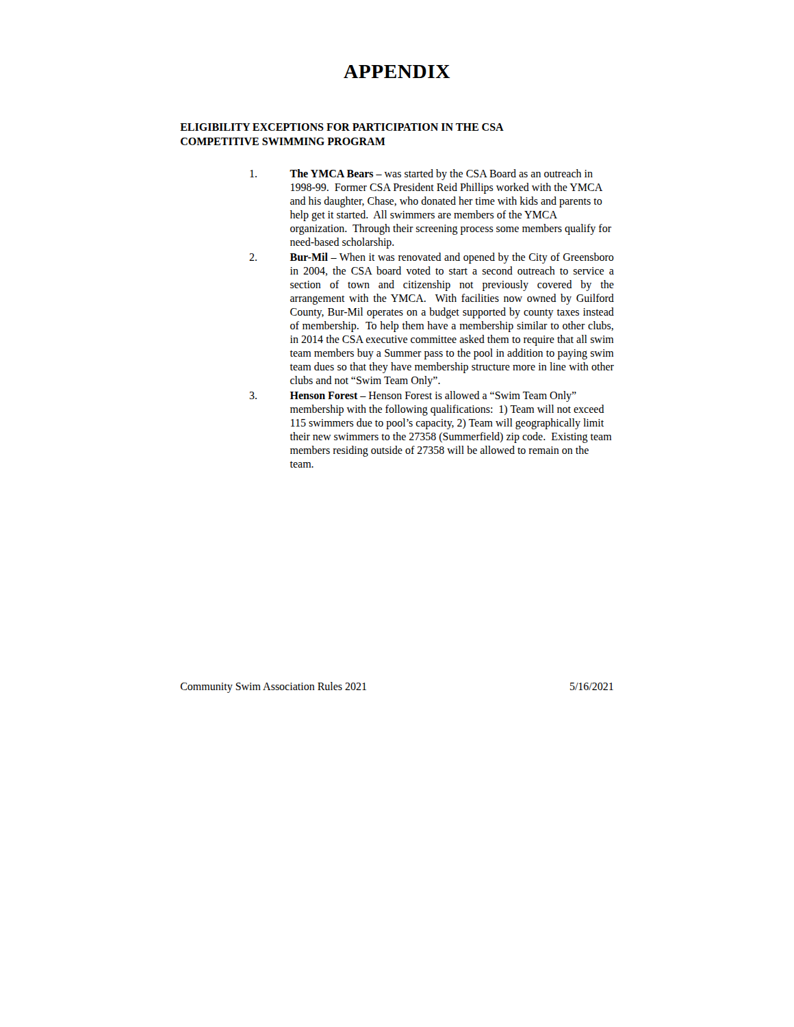APPENDIX
Eligibility exceptions for participation in the CSA competitive swimming program
1.
The YMCA Bears – was started by the CSA Board as an outreach in 1998-99. Former CSA President Reid Phillips worked with the YMCA and his daughter, Chase, who donated her time with kids and parents to help get it started. All swimmers are members of the YMCA organization. Through their screening process some members qualify for need-based scholarship.
2.
Bur-Mil – When it was renovated and opened by the City of Greensboro in 2004, the CSA board voted to start a second outreach to service a section of town and citizenship not previously covered by the arrangement with the YMCA. With facilities now owned by Guilford County, Bur-Mil operates on a budget supported by county taxes instead of membership. To help them have a membership similar to other clubs, in 2014 the CSA executive committee asked them to require that all swim team members buy a Summer pass to the pool in addition to paying swim team dues so that they have membership structure more in line with other clubs and not “Swim Team Only”.
3.
Henson Forest – Henson Forest is allowed a “Swim Team Only” membership with the following qualifications: 1) Team will not exceed 115 swimmers due to pool’s capacity, 2) Team will geographically limit their new swimmers to the 27358 (Summerfield) zip code. Existing team members residing outside of 27358 will be allowed to remain on the team.
Community Swim Association Rules 2021 5/16/2021